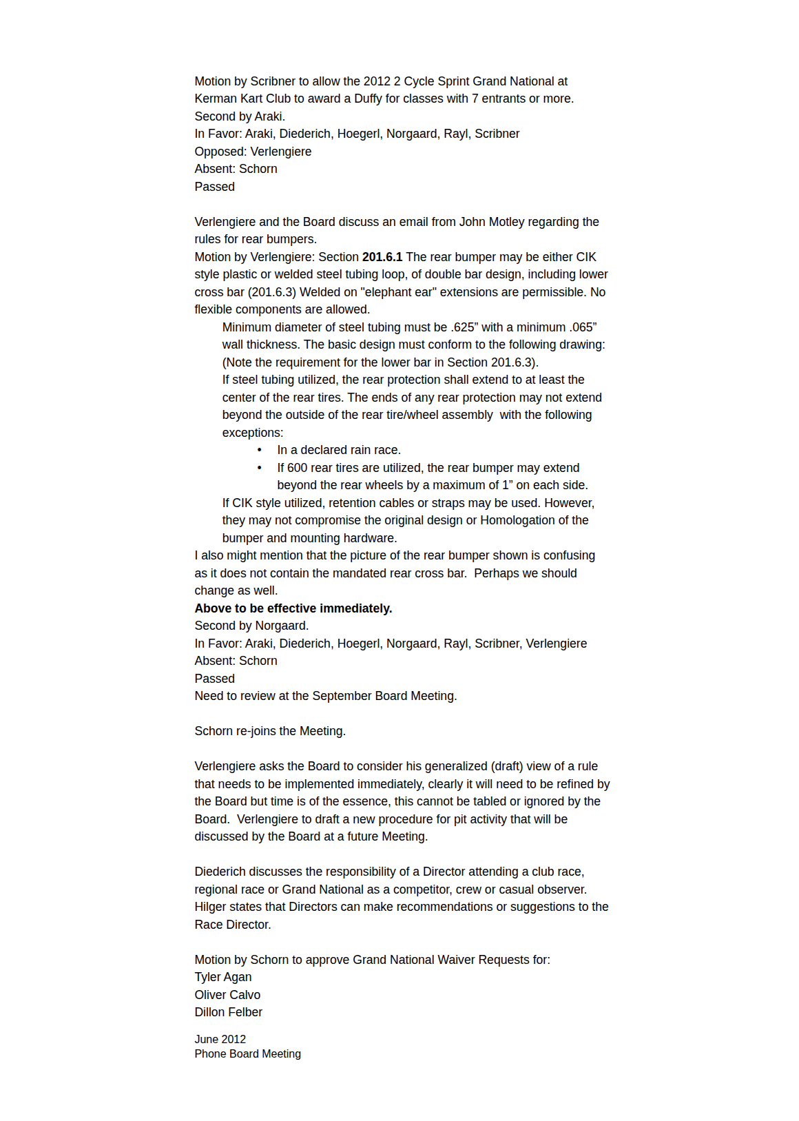Motion by Scribner to allow the 2012 2 Cycle Sprint Grand National at Kerman Kart Club to award a Duffy for classes with 7 entrants or more.
Second by Araki.
In Favor: Araki, Diederich, Hoegerl, Norgaard, Rayl, Scribner
Opposed: Verlengiere
Absent: Schorn
Passed
Verlengiere and the Board discuss an email from John Motley regarding the rules for rear bumpers.
Motion by Verlengiere: Section 201.6.1 The rear bumper may be either CIK style plastic or welded steel tubing loop, of double bar design, including lower cross bar (201.6.3) Welded on "elephant ear" extensions are permissible. No flexible components are allowed.
Minimum diameter of steel tubing must be .625” with a minimum .065” wall thickness. The basic design must conform to the following drawing: (Note the requirement for the lower bar in Section 201.6.3).
If steel tubing utilized, the rear protection shall extend to at least the center of the rear tires. The ends of any rear protection may not extend beyond the outside of the rear tire/wheel assembly with the following exceptions:
In a declared rain race.
If 600 rear tires are utilized, the rear bumper may extend beyond the rear wheels by a maximum of 1” on each side.
If CIK style utilized, retention cables or straps may be used. However, they may not compromise the original design or Homologation of the bumper and mounting hardware.
I also might mention that the picture of the rear bumper shown is confusing as it does not contain the mandated rear cross bar. Perhaps we should change as well.
Above to be effective immediately.
Second by Norgaard.
In Favor: Araki, Diederich, Hoegerl, Norgaard, Rayl, Scribner, Verlengiere
Absent: Schorn
Passed
Need to review at the September Board Meeting.
Schorn re-joins the Meeting.
Verlengiere asks the Board to consider his generalized (draft) view of a rule that needs to be implemented immediately, clearly it will need to be refined by the Board but time is of the essence, this cannot be tabled or ignored by the Board. Verlengiere to draft a new procedure for pit activity that will be discussed by the Board at a future Meeting.
Diederich discusses the responsibility of a Director attending a club race, regional race or Grand National as a competitor, crew or casual observer. Hilger states that Directors can make recommendations or suggestions to the Race Director.
Motion by Schorn to approve Grand National Waiver Requests for:
Tyler Agan
Oliver Calvo
Dillon Felber
June 2012
Phone Board Meeting